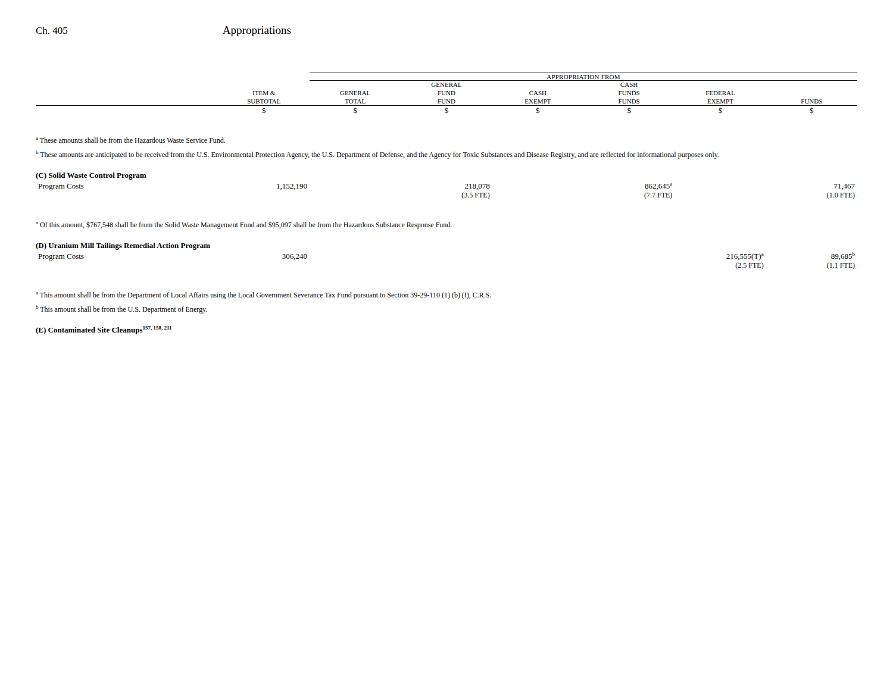Ch. 405
Appropriations
| | | APPROPRIATION FROM |
| | | | GENERAL | | CASH | | |
| | ITEM & | GENERAL | FUND | CASH | FUNDS | FEDERAL | |
| | SUBTOTAL | TOTAL | FUND | EXEMPT | FUNDS | EXEMPT | FUNDS |
| | $ | $ | $ | $ | $ | $ | $ |
a These amounts shall be from the Hazardous Waste Service Fund.
b These amounts are anticipated to be received from the U.S. Environmental Protection Agency, the U.S. Department of Defense, and the Agency for Toxic Substances and Disease Registry, and are reflected for informational purposes only.
(C) Solid Waste Control Program
| Program Costs | 1,152,190 | | 218,078 | | 862,645 a | | 71,467 |
| | | | (3.5 FTE) | | (7.7 FTE) | | (1.0 FTE) |
a Of this amount, $767,548 shall be from the Solid Waste Management Fund and $95,097 shall be from the Hazardous Substance Response Fund.
(D) Uranium Mill Tailings Remedial Action Program
| Program Costs | 306,240 | | | | | 216,555(T) a | 89,685 b |
| | | | | | | (2.5 FTE) | (1.1 FTE) |
a This amount shall be from the Department of Local Affairs using the Local Government Severance Tax Fund pursuant to Section 39-29-110 (1) (b) (I), C.R.S.
b This amount shall be from the U.S. Department of Energy.
(E) Contaminated Site Cleanups157, 158, 211